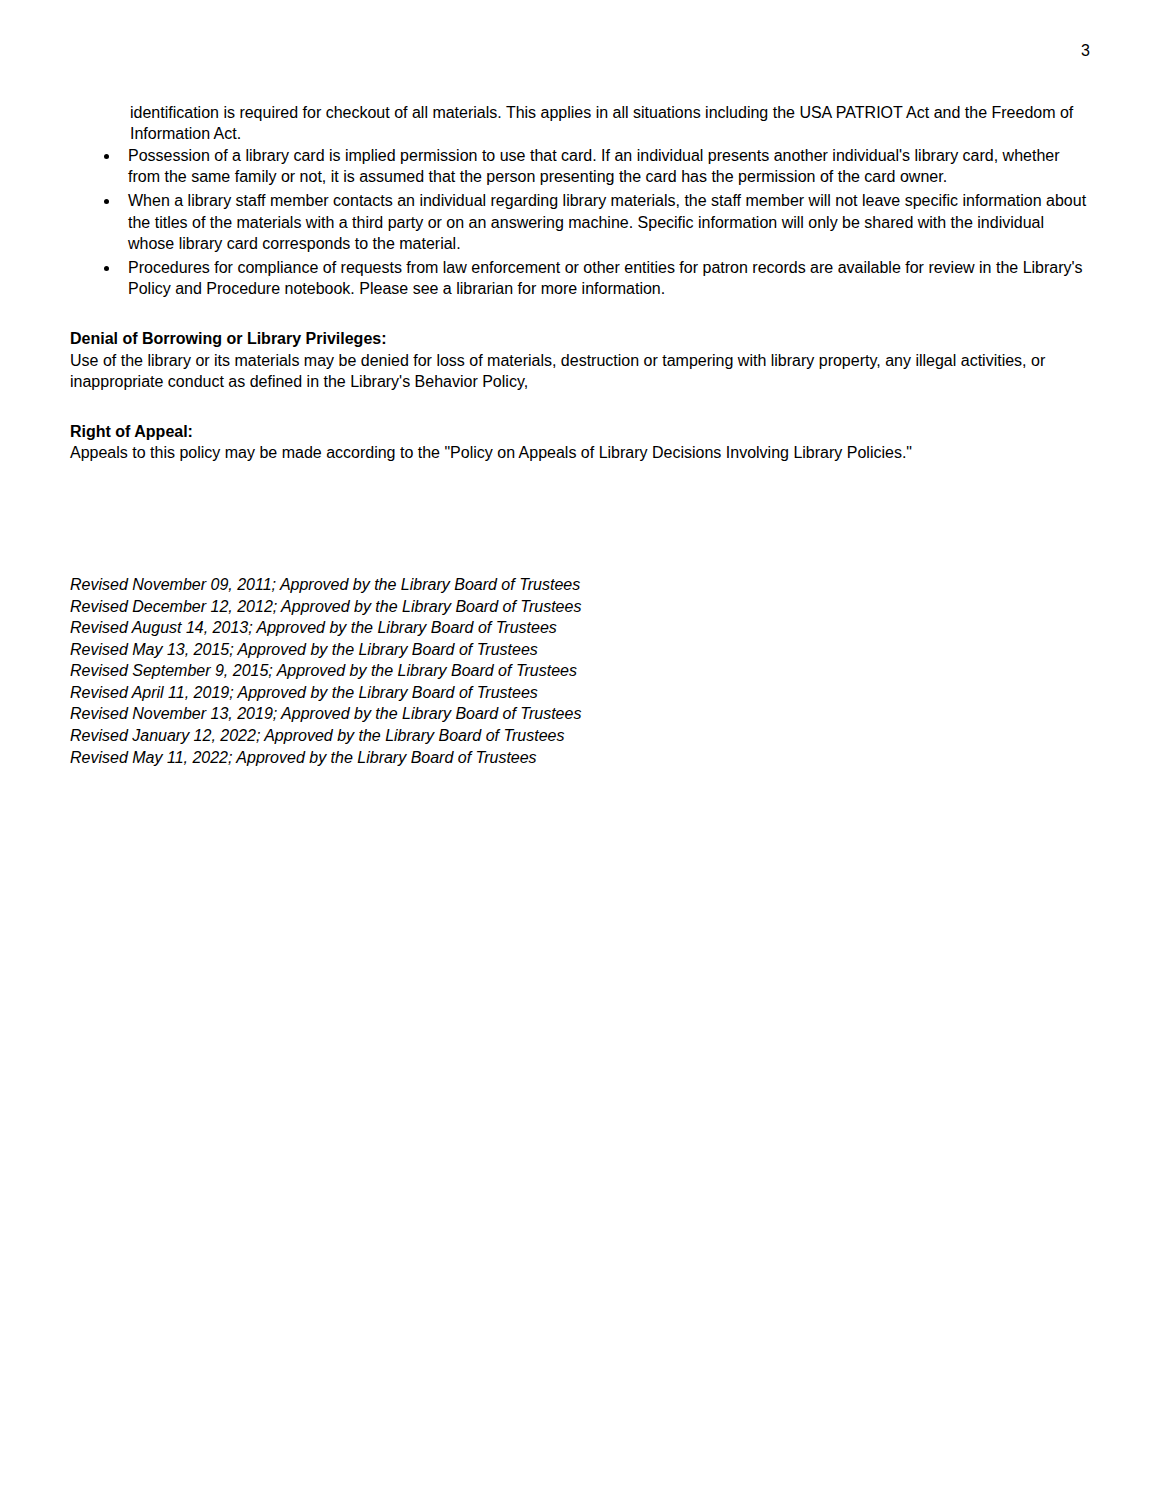3
identification is required for checkout of all materials. This applies in all situations including the USA PATRIOT Act and the Freedom of Information Act.
Possession of a library card is implied permission to use that card. If an individual presents another individual's library card, whether from the same family or not, it is assumed that the person presenting the card has the permission of the card owner.
When a library staff member contacts an individual regarding library materials, the staff member will not leave specific information about the titles of the materials with a third party or on an answering machine. Specific information will only be shared with the individual whose library card corresponds to the material.
Procedures for compliance of requests from law enforcement or other entities for patron records are available for review in the Library's Policy and Procedure notebook. Please see a librarian for more information.
Denial of Borrowing or Library Privileges:
Use of the library or its materials may be denied for loss of materials, destruction or tampering with library property, any illegal activities, or inappropriate conduct as defined in the Library's Behavior Policy,
Right of Appeal:
Appeals to this policy may be made according to the "Policy on Appeals of Library Decisions Involving Library Policies."
Revised November 09, 2011; Approved by the Library Board of Trustees
Revised December 12, 2012; Approved by the Library Board of Trustees
Revised August 14, 2013; Approved by the Library Board of Trustees
Revised May 13, 2015; Approved by the Library Board of Trustees
Revised September 9, 2015; Approved by the Library Board of Trustees
Revised April 11, 2019; Approved by the Library Board of Trustees
Revised November 13, 2019; Approved by the Library Board of Trustees
Revised January 12, 2022; Approved by the Library Board of Trustees
Revised May 11, 2022; Approved by the Library Board of Trustees